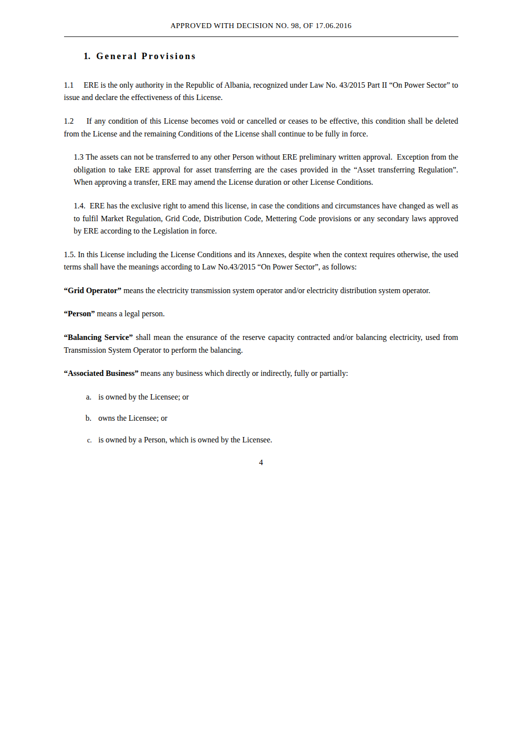APPROVED WITH DECISION NO. 98, OF 17.06.2016
1. General Provisions
1.1 ERE is the only authority in the Republic of Albania, recognized under Law No. 43/2015 Part II “On Power Sector” to issue and declare the effectiveness of this License.
1.2 If any condition of this License becomes void or cancelled or ceases to be effective, this condition shall be deleted from the License and the remaining Conditions of the License shall continue to be fully in force.
1.3 The assets can not be transferred to any other Person without ERE preliminary written approval. Exception from the obligation to take ERE approval for asset transferring are the cases provided in the “Asset transferring Regulation”. When approving a transfer, ERE may amend the License duration or other License Conditions.
1.4. ERE has the exclusive right to amend this license, in case the conditions and circumstances have changed as well as to fulfil Market Regulation, Grid Code, Distribution Code, Mettering Code provisions or any secondary laws approved by ERE according to the Legislation in force.
1.5. In this License including the License Conditions and its Annexes, despite when the context requires otherwise, the used terms shall have the meanings according to Law No.43/2015 “On Power Sector”, as follows:
“Grid Operator” means the electricity transmission system operator and/or electricity distribution system operator.
“Person” means a legal person.
“Balancing Service” shall mean the ensurance of the reserve capacity contracted and/or balancing electricity, used from Transmission System Operator to perform the balancing.
“Associated Business” means any business which directly or indirectly, fully or partially:
is owned by the Licensee; or
owns the Licensee; or
is owned by a Person, which is owned by the Licensee.
4